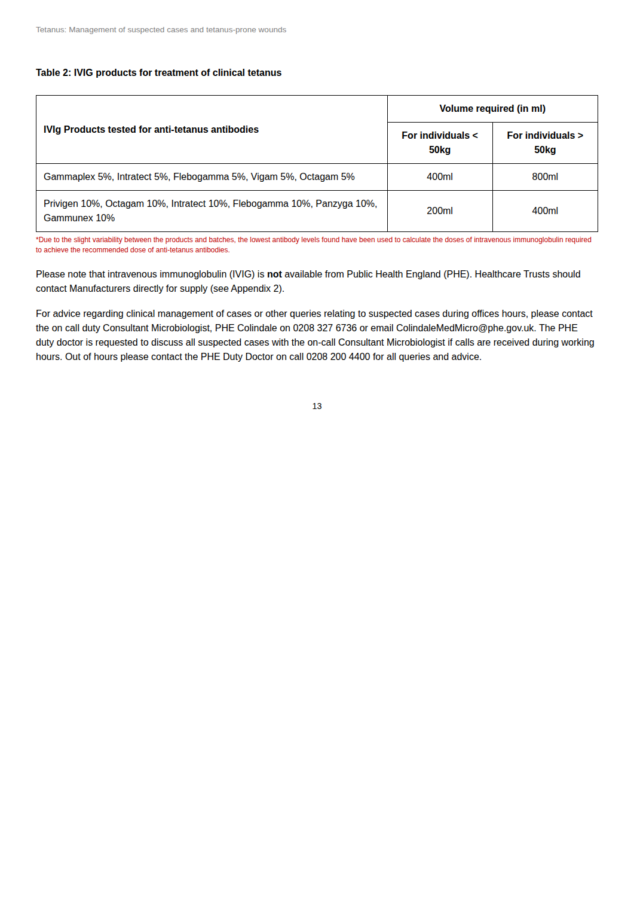Tetanus: Management of suspected cases and tetanus-prone wounds
Table 2: IVIG products for treatment of clinical tetanus
| IVIg Products tested for anti-tetanus antibodies | Volume required (in ml) |
| --- | --- |
| For individuals < 50kg | For individuals > 50kg |
| Gammaplex 5%, Intratect 5%, Flebogamma 5%, Vigam 5%, Octagam 5% | 400ml | 800ml |
| Privigen 10%, Octagam 10%, Intratect 10%, Flebogamma 10%, Panzyga 10%, Gammunex 10% | 200ml | 400ml |
*Due to the slight variability between the products and batches, the lowest antibody levels found have been used to calculate the doses of intravenous immunoglobulin required to achieve the recommended dose of anti-tetanus antibodies.
Please note that intravenous immunoglobulin (IVIG) is not available from Public Health England (PHE). Healthcare Trusts should contact Manufacturers directly for supply (see Appendix 2).
For advice regarding clinical management of cases or other queries relating to suspected cases during offices hours, please contact the on call duty Consultant Microbiologist, PHE Colindale on 0208 327 6736 or email ColindaleMedMicro@phe.gov.uk. The PHE duty doctor is requested to discuss all suspected cases with the on-call Consultant Microbiologist if calls are received during working hours. Out of hours please contact the PHE Duty Doctor on call 0208 200 4400 for all queries and advice.
13